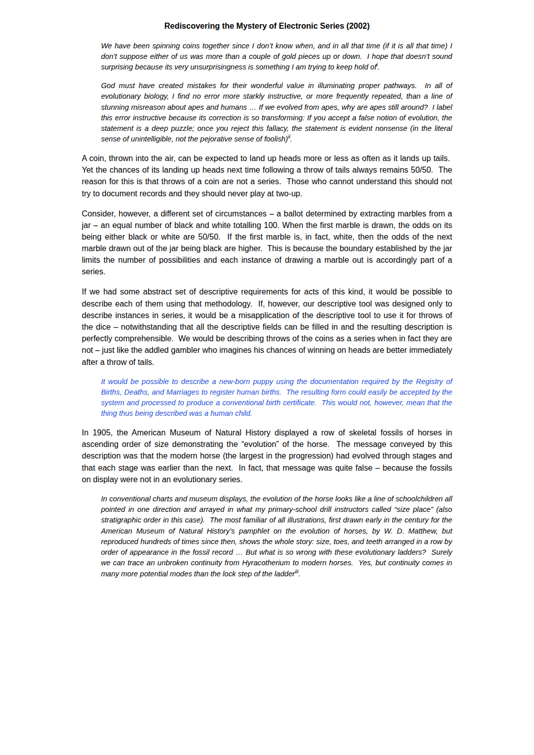Rediscovering the Mystery of Electronic Series (2002)
We have been spinning coins together since I don’t know when, and in all that time (if it is all that time) I don’t suppose either of us was more than a couple of gold pieces up or down. I hope that doesn’t sound surprising because its very unsurprisingness is something I am trying to keep hold ofi.
God must have created mistakes for their wonderful value in illuminating proper pathways. In all of evolutionary biology, I find no error more starkly instructive, or more frequently repeated, than a line of stunning misreason about apes and humans … If we evolved from apes, why are apes still around? I label this error instructive because its correction is so transforming: If you accept a false notion of evolution, the statement is a deep puzzle; once you reject this fallacy, the statement is evident nonsense (in the literal sense of unintelligible, not the pejorative sense of foolish)ii.
A coin, thrown into the air, can be expected to land up heads more or less as often as it lands up tails. Yet the chances of its landing up heads next time following a throw of tails always remains 50/50. The reason for this is that throws of a coin are not a series. Those who cannot understand this should not try to document records and they should never play at two-up.
Consider, however, a different set of circumstances – a ballot determined by extracting marbles from a jar – an equal number of black and white totalling 100. When the first marble is drawn, the odds on its being either black or white are 50/50. If the first marble is, in fact, white, then the odds of the next marble drawn out of the jar being black are higher. This is because the boundary established by the jar limits the number of possibilities and each instance of drawing a marble out is accordingly part of a series.
If we had some abstract set of descriptive requirements for acts of this kind, it would be possible to describe each of them using that methodology. If, however, our descriptive tool was designed only to describe instances in series, it would be a misapplication of the descriptive tool to use it for throws of the dice – notwithstanding that all the descriptive fields can be filled in and the resulting description is perfectly comprehensible. We would be describing throws of the coins as a series when in fact they are not – just like the addled gambler who imagines his chances of winning on heads are better immediately after a throw of tails.
It would be possible to describe a new-born puppy using the documentation required by the Registry of Births, Deaths, and Marriages to register human births. The resulting form could easily be accepted by the system and processed to produce a conventional birth certificate. This would not, however, mean that the thing thus being described was a human child.
In 1905, the American Museum of Natural History displayed a row of skeletal fossils of horses in ascending order of size demonstrating the “evolution” of the horse. The message conveyed by this description was that the modern horse (the largest in the progression) had evolved through stages and that each stage was earlier than the next. In fact, that message was quite false – because the fossils on display were not in an evolutionary series.
In conventional charts and museum displays, the evolution of the horse looks like a line of schoolchildren all pointed in one direction and arrayed in what my primary-school drill instructors called “size place” (also stratigraphic order in this case). The most familiar of all illustrations, first drawn early in the century for the American Museum of Natural History’s pamphlet on the evolution of horses, by W. D. Matthew, but reproduced hundreds of times since then, shows the whole story: size, toes, and teeth arranged in a row by order of appearance in the fossil record … But what is so wrong with these evolutionary ladders? Surely we can trace an unbroken continuity from Hyracotherium to modern horses. Yes, but continuity comes in many more potential modes than the lock step of the ladderiii.